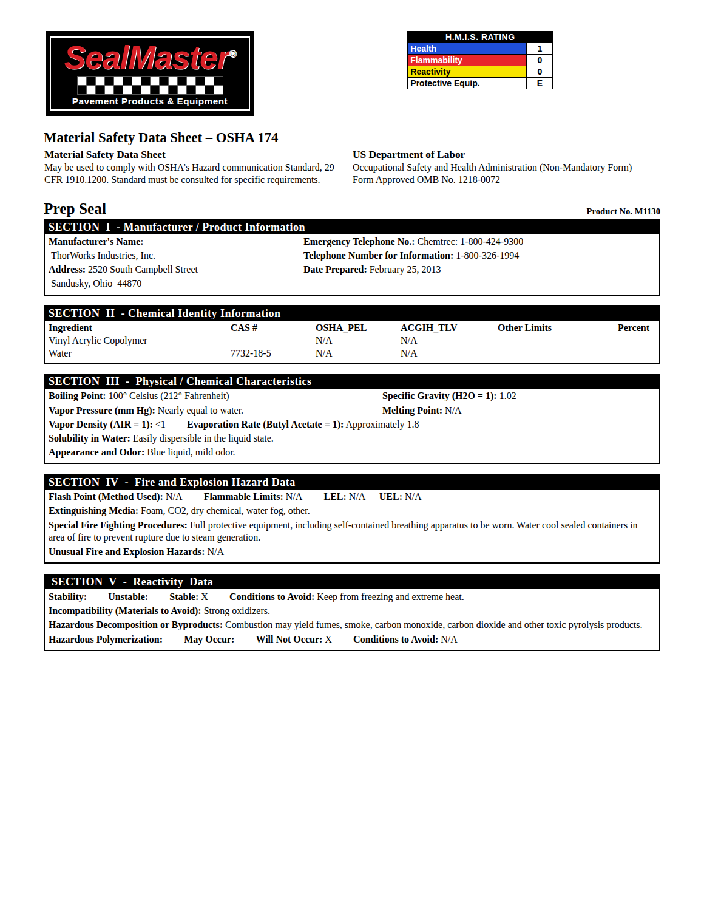| SealMaster ® Pavement Products & Equipment | / H.M.I.S. RATING / / Health / 1 / / Flammability / 0 / / Reactivity / 0 / / Protective Equip. / E / |
Material Safety Data Sheet – OSHA 174
| Material Safety Data Sheet May be used to comply with OSHA’s Hazard communication Standard, 29 CFR 1910.1200. Standard must be consulted for specific requirements. | US Department of Labor Occupational Safety and Health Administration (Non-Mandatory Form) Form Approved OMB No. 1218-0072 |
Prep Seal
Product No. M1130
SECTION I - Manufacturer / Product Information
| Manufacturer's Name: ThorWorks Industries, Inc. Address: 2520 South Campbell Street Sandusky, Ohio 44870 | Emergency Telephone No.: Chemtrec: 1-800-424-9300 Telephone Number for Information: 1-800-326-1994 Date Prepared: February 25, 2013 |
SECTION II - Chemical Identity Information
| Ingredient | CAS # | OSHA_PEL | ACGIH_TLV | Other Limits | Percent |
| --- | --- | --- | --- | --- | --- |
| Vinyl Acrylic Copolymer | | N/A | N/A | | |
| Water | 7732-18-5 | N/A | N/A | | |
SECTION III - Physical / Chemical Characteristics
| Boiling Point: 100° Celsius (212° Fahrenheit) Vapor Pressure (mm Hg): Nearly equal to water. | Specific Gravity (H2O = 1): 1.02 Melting Point: N/A |
Vapor Density (AIR = 1): <1 Evaporation Rate (Butyl Acetate = 1): Approximately 1.8
Solubility in Water: Easily dispersible in the liquid state.
Appearance and Odor: Blue liquid, mild odor.
SECTION IV - Fire and Explosion Hazard Data
Flash Point (Method Used): N/A Flammable Limits: N/A LEL: N/A UEL: N/A
Extinguishing Media: Foam, CO2, dry chemical, water fog, other.
Special Fire Fighting Procedures: Full protective equipment, including self-contained breathing apparatus to be worn. Water cool sealed containers in area of fire to prevent rupture due to steam generation.
Unusual Fire and Explosion Hazards: N/A
SECTION V - Reactivity Data
Stability: Unstable: Stable: X Conditions to Avoid: Keep from freezing and extreme heat.
Incompatibility (Materials to Avoid): Strong oxidizers.
Hazardous Decomposition or Byproducts: Combustion may yield fumes, smoke, carbon monoxide, carbon dioxide and other toxic pyrolysis products.
Hazardous Polymerization: May Occur: Will Not Occur: X Conditions to Avoid: N/A